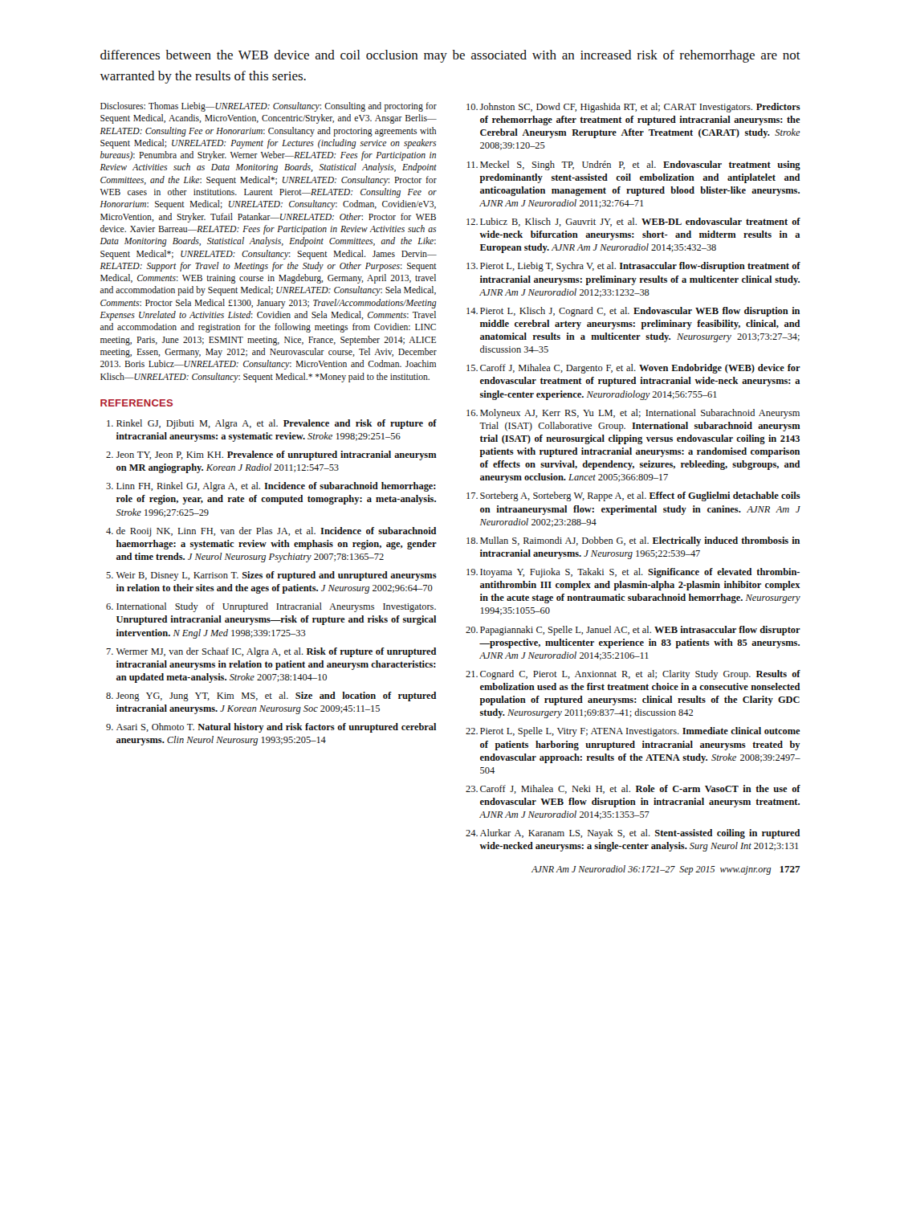differences between the WEB device and coil occlusion may be associated with an increased risk of rehemorrhage are not warranted by the results of this series.
Disclosures: Thomas Liebig—UNRELATED: Consultancy: Consulting and proctoring for Sequent Medical, Acandis, MicroVention, Concentric/Stryker, and eV3. Ansgar Berlis—RELATED: Consulting Fee or Honorarium: Consultancy and proctoring agreements with Sequent Medical; UNRELATED: Payment for Lectures (including service on speakers bureaus): Penumbra and Stryker. Werner Weber—RELATED: Fees for Participation in Review Activities such as Data Monitoring Boards, Statistical Analysis, Endpoint Committees, and the Like: Sequent Medical*; UNRELATED: Consultancy: Proctor for WEB cases in other institutions. Laurent Pierot—RELATED: Consulting Fee or Honorarium: Sequent Medical; UNRELATED: Consultancy: Codman, Covidien/eV3, MicroVention, and Stryker. Tufail Patankar—UNRELATED: Other: Proctor for WEB device. Xavier Barreau—RELATED: Fees for Participation in Review Activities such as Data Monitoring Boards, Statistical Analysis, Endpoint Committees, and the Like: Sequent Medical*; UNRELATED: Consultancy: Sequent Medical. James Dervin—RELATED: Support for Travel to Meetings for the Study or Other Purposes: Sequent Medical, Comments: WEB training course in Magdeburg, Germany, April 2013, travel and accommodation paid by Sequent Medical; UNRELATED: Consultancy: Sela Medical, Comments: Proctor Sela Medical £1300, January 2013; Travel/Accommodations/Meeting Expenses Unrelated to Activities Listed: Covidien and Sela Medical, Comments: Travel and accommodation and registration for the following meetings from Covidien: LINC meeting, Paris, June 2013; ESMINT meeting, Nice, France, September 2014; ALICE meeting, Essen, Germany, May 2012; and Neurovascular course, Tel Aviv, December 2013. Boris Lubicz—UNRELATED: Consultancy: MicroVention and Codman. Joachim Klisch—UNRELATED: Consultancy: Sequent Medical.* *Money paid to the institution.
REFERENCES
Rinkel GJ, Djibuti M, Algra A, et al. Prevalence and risk of rupture of intracranial aneurysms: a systematic review. Stroke 1998;29:251–56
Jeon TY, Jeon P, Kim KH. Prevalence of unruptured intracranial aneurysm on MR angiography. Korean J Radiol 2011;12:547–53
Linn FH, Rinkel GJ, Algra A, et al. Incidence of subarachnoid hemorrhage: role of region, year, and rate of computed tomography: a meta-analysis. Stroke 1996;27:625–29
de Rooij NK, Linn FH, van der Plas JA, et al. Incidence of subarachnoid haemorrhage: a systematic review with emphasis on region, age, gender and time trends. J Neurol Neurosurg Psychiatry 2007;78:1365–72
Weir B, Disney L, Karrison T. Sizes of ruptured and unruptured aneurysms in relation to their sites and the ages of patients. J Neurosurg 2002;96:64–70
International Study of Unruptured Intracranial Aneurysms Investigators. Unruptured intracranial aneurysms—risk of rupture and risks of surgical intervention. N Engl J Med 1998;339:1725–33
Wermer MJ, van der Schaaf IC, Algra A, et al. Risk of rupture of unruptured intracranial aneurysms in relation to patient and aneurysm characteristics: an updated meta-analysis. Stroke 2007;38:1404–10
Jeong YG, Jung YT, Kim MS, et al. Size and location of ruptured intracranial aneurysms. J Korean Neurosurg Soc 2009;45:11–15
Asari S, Ohmoto T. Natural history and risk factors of unruptured cerebral aneurysms. Clin Neurol Neurosurg 1993;95:205–14
Johnston SC, Dowd CF, Higashida RT, et al; CARAT Investigators. Predictors of rehemorrhage after treatment of ruptured intracranial aneurysms: the Cerebral Aneurysm Rerupture After Treatment (CARAT) study. Stroke 2008;39:120–25
Meckel S, Singh TP, Undrén P, et al. Endovascular treatment using predominantly stent-assisted coil embolization and antiplatelet and anticoagulation management of ruptured blood blister-like aneurysms. AJNR Am J Neuroradiol 2011;32:764–71
Lubicz B, Klisch J, Gauvrit JY, et al. WEB-DL endovascular treatment of wide-neck bifurcation aneurysms: short- and midterm results in a European study. AJNR Am J Neuroradiol 2014;35:432–38
Pierot L, Liebig T, Sychra V, et al. Intrasaccular flow-disruption treatment of intracranial aneurysms: preliminary results of a multicenter clinical study. AJNR Am J Neuroradiol 2012;33:1232–38
Pierot L, Klisch J, Cognard C, et al. Endovascular WEB flow disruption in middle cerebral artery aneurysms: preliminary feasibility, clinical, and anatomical results in a multicenter study. Neurosurgery 2013;73:27–34; discussion 34–35
Caroff J, Mihalea C, Dargento F, et al. Woven Endobridge (WEB) device for endovascular treatment of ruptured intracranial wide-neck aneurysms: a single-center experience. Neuroradiology 2014;56:755–61
Molyneux AJ, Kerr RS, Yu LM, et al; International Subarachnoid Aneurysm Trial (ISAT) Collaborative Group. International subarachnoid aneurysm trial (ISAT) of neurosurgical clipping versus endovascular coiling in 2143 patients with ruptured intracranial aneurysms: a randomised comparison of effects on survival, dependency, seizures, rebleeding, subgroups, and aneurysm occlusion. Lancet 2005;366:809–17
Sorteberg A, Sorteberg W, Rappe A, et al. Effect of Guglielmi detachable coils on intraaneurysmal flow: experimental study in canines. AJNR Am J Neuroradiol 2002;23:288–94
Mullan S, Raimondi AJ, Dobben G, et al. Electrically induced thrombosis in intracranial aneurysms. J Neurosurg 1965;22:539–47
Itoyama Y, Fujioka S, Takaki S, et al. Significance of elevated thrombin-antithrombin III complex and plasmin-alpha 2-plasmin inhibitor complex in the acute stage of nontraumatic subarachnoid hemorrhage. Neurosurgery 1994;35:1055–60
Papagiannaki C, Spelle L, Januel AC, et al. WEB intrasaccular flow disruptor—prospective, multicenter experience in 83 patients with 85 aneurysms. AJNR Am J Neuroradiol 2014;35:2106–11
Cognard C, Pierot L, Anxionnat R, et al; Clarity Study Group. Results of embolization used as the first treatment choice in a consecutive nonselected population of ruptured aneurysms: clinical results of the Clarity GDC study. Neurosurgery 2011;69:837–41; discussion 842
Pierot L, Spelle L, Vitry F; ATENA Investigators. Immediate clinical outcome of patients harboring unruptured intracranial aneurysms treated by endovascular approach: results of the ATENA study. Stroke 2008;39:2497–504
Caroff J, Mihalea C, Neki H, et al. Role of C-arm VasoCT in the use of endovascular WEB flow disruption in intracranial aneurysm treatment. AJNR Am J Neuroradiol 2014;35:1353–57
Alurkar A, Karanam LS, Nayak S, et al. Stent-assisted coiling in ruptured wide-necked aneurysms: a single-center analysis. Surg Neurol Int 2012;3:131
AJNR Am J Neuroradiol 36:1721–27 Sep 2015 www.ajnr.org 1727